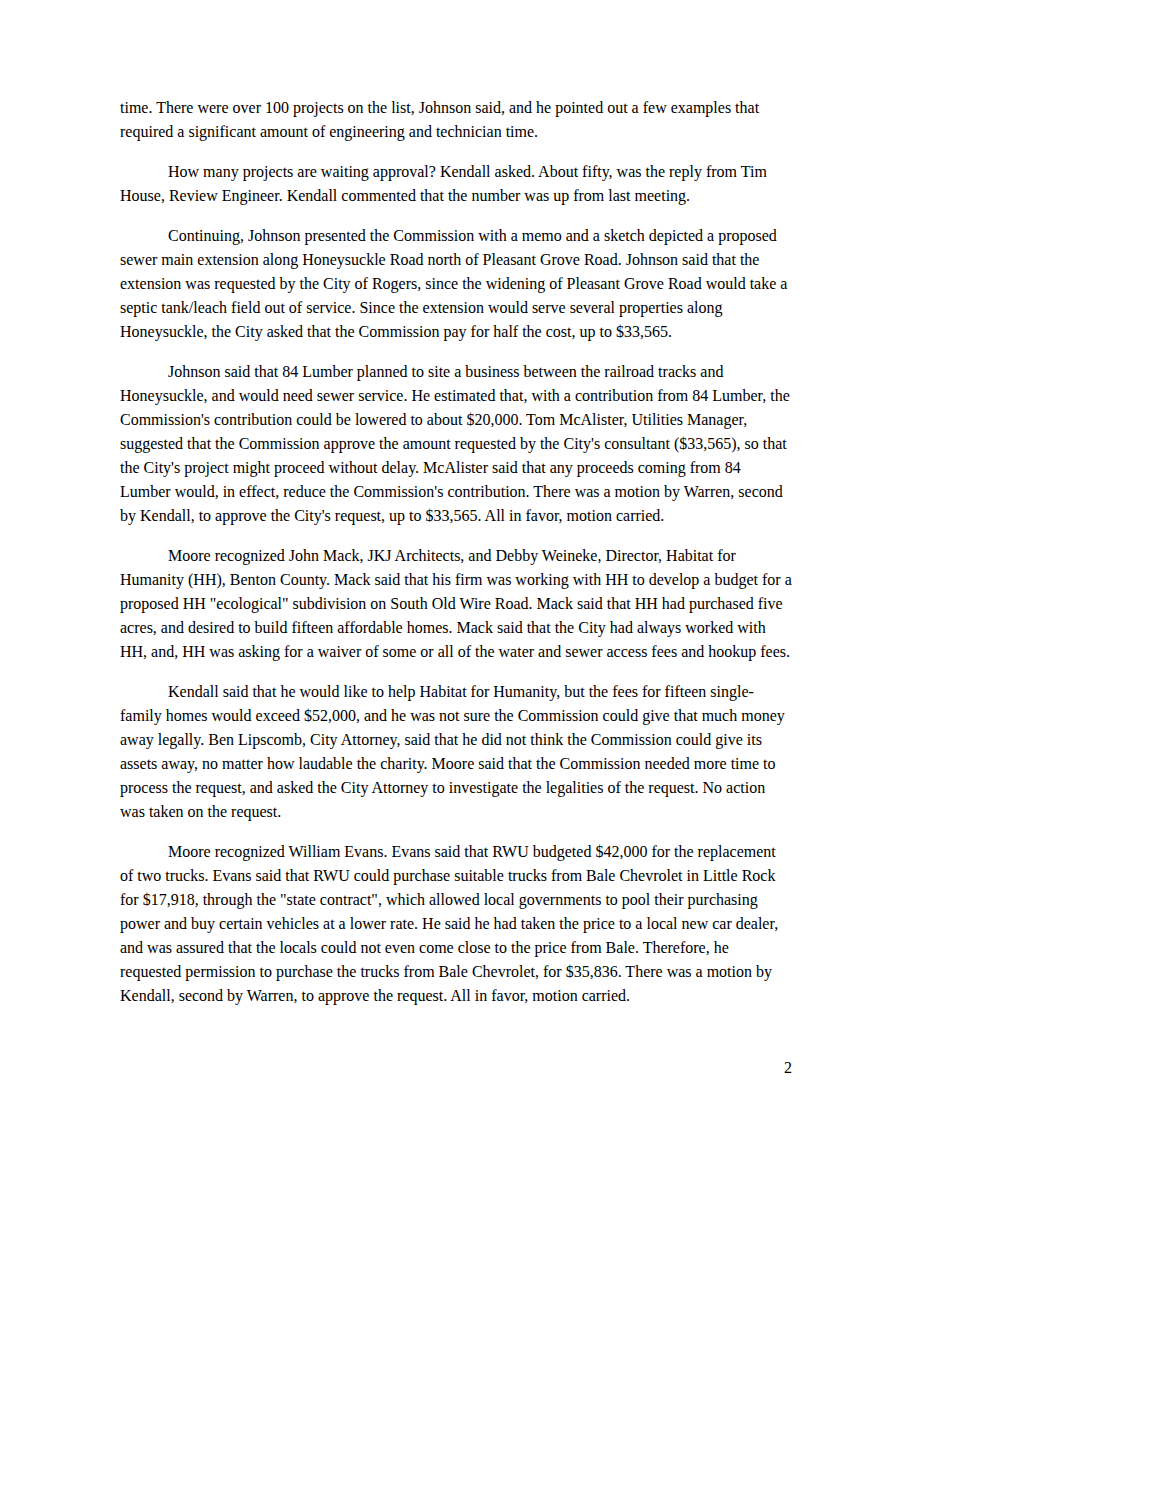time. There were over 100 projects on the list, Johnson said, and he pointed out a few examples that required a significant amount of engineering and technician time.
How many projects are waiting approval? Kendall asked. About fifty, was the reply from Tim House, Review Engineer. Kendall commented that the number was up from last meeting.
Continuing, Johnson presented the Commission with a memo and a sketch depicted a proposed sewer main extension along Honeysuckle Road north of Pleasant Grove Road. Johnson said that the extension was requested by the City of Rogers, since the widening of Pleasant Grove Road would take a septic tank/leach field out of service. Since the extension would serve several properties along Honeysuckle, the City asked that the Commission pay for half the cost, up to $33,565.
Johnson said that 84 Lumber planned to site a business between the railroad tracks and Honeysuckle, and would need sewer service. He estimated that, with a contribution from 84 Lumber, the Commission's contribution could be lowered to about $20,000. Tom McAlister, Utilities Manager, suggested that the Commission approve the amount requested by the City's consultant ($33,565), so that the City's project might proceed without delay. McAlister said that any proceeds coming from 84 Lumber would, in effect, reduce the Commission's contribution. There was a motion by Warren, second by Kendall, to approve the City's request, up to $33,565. All in favor, motion carried.
Moore recognized John Mack, JKJ Architects, and Debby Weineke, Director, Habitat for Humanity (HH), Benton County. Mack said that his firm was working with HH to develop a budget for a proposed HH "ecological" subdivision on South Old Wire Road. Mack said that HH had purchased five acres, and desired to build fifteen affordable homes. Mack said that the City had always worked with HH, and, HH was asking for a waiver of some or all of the water and sewer access fees and hookup fees.
Kendall said that he would like to help Habitat for Humanity, but the fees for fifteen single-family homes would exceed $52,000, and he was not sure the Commission could give that much money away legally. Ben Lipscomb, City Attorney, said that he did not think the Commission could give its assets away, no matter how laudable the charity. Moore said that the Commission needed more time to process the request, and asked the City Attorney to investigate the legalities of the request. No action was taken on the request.
Moore recognized William Evans. Evans said that RWU budgeted $42,000 for the replacement of two trucks. Evans said that RWU could purchase suitable trucks from Bale Chevrolet in Little Rock for $17,918, through the "state contract", which allowed local governments to pool their purchasing power and buy certain vehicles at a lower rate. He said he had taken the price to a local new car dealer, and was assured that the locals could not even come close to the price from Bale. Therefore, he requested permission to purchase the trucks from Bale Chevrolet, for $35,836. There was a motion by Kendall, second by Warren, to approve the request. All in favor, motion carried.
2